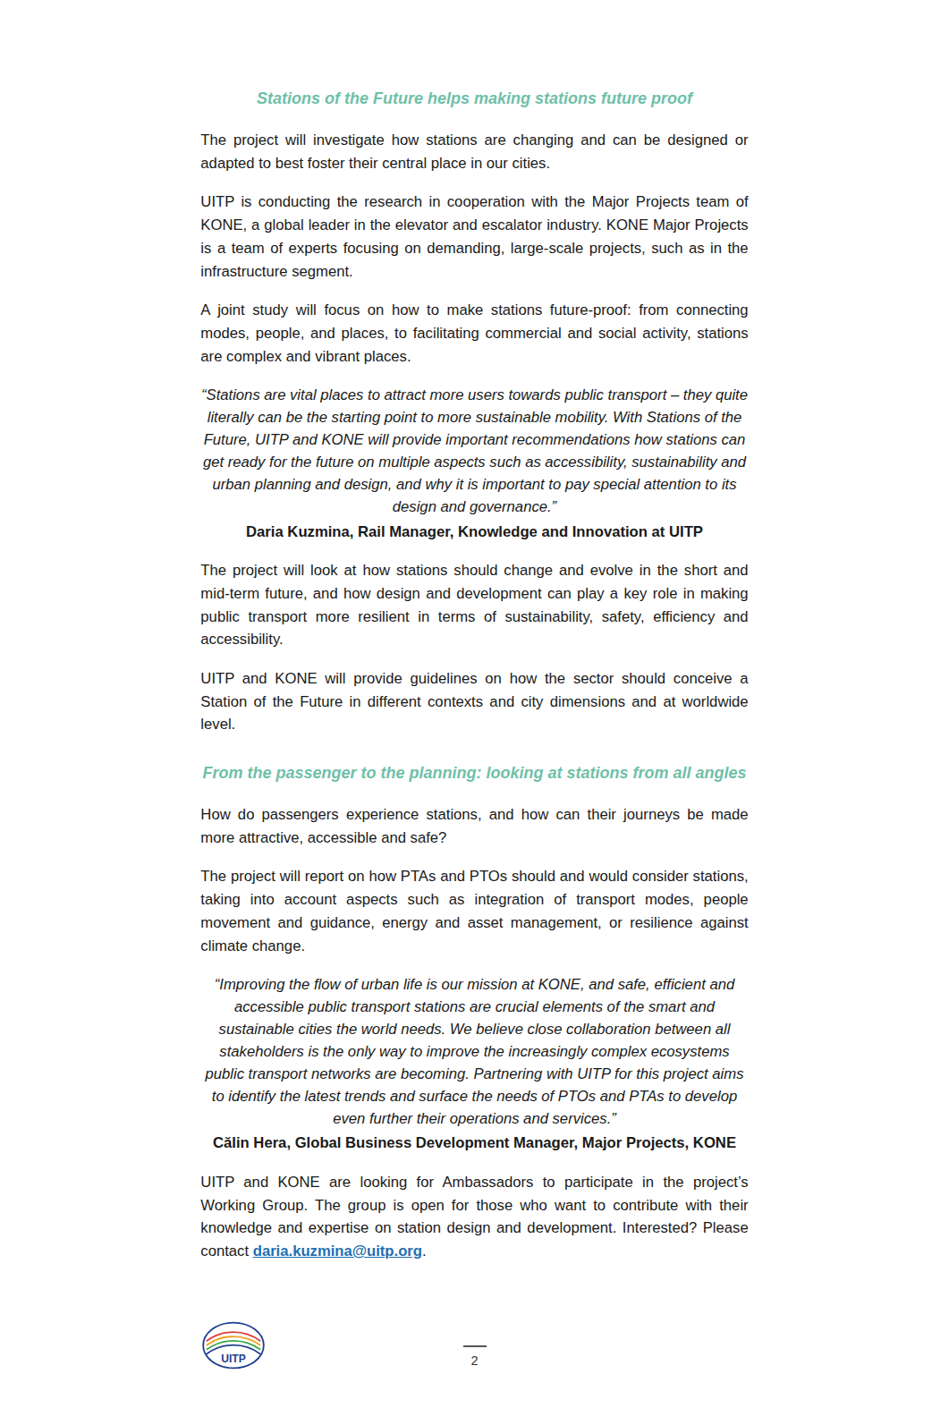Stations of the Future helps making stations future proof
The project will investigate how stations are changing and can be designed or adapted to best foster their central place in our cities.
UITP is conducting the research in cooperation with the Major Projects team of KONE, a global leader in the elevator and escalator industry. KONE Major Projects is a team of experts focusing on demanding, large-scale projects, such as in the infrastructure segment.
A joint study will focus on how to make stations future-proof: from connecting modes, people, and places, to facilitating commercial and social activity, stations are complex and vibrant places.
“Stations are vital places to attract more users towards public transport – they quite literally can be the starting point to more sustainable mobility. With Stations of the Future, UITP and KONE will provide important recommendations how stations can get ready for the future on multiple aspects such as accessibility, sustainability and urban planning and design, and why it is important to pay special attention to its design and governance.” Daria Kuzmina, Rail Manager, Knowledge and Innovation at UITP
The project will look at how stations should change and evolve in the short and mid-term future, and how design and development can play a key role in making public transport more resilient in terms of sustainability, safety, efficiency and accessibility.
UITP and KONE will provide guidelines on how the sector should conceive a Station of the Future in different contexts and city dimensions and at worldwide level.
From the passenger to the planning: looking at stations from all angles
How do passengers experience stations, and how can their journeys be made more attractive, accessible and safe?
The project will report on how PTAs and PTOs should and would consider stations, taking into account aspects such as integration of transport modes, people movement and guidance, energy and asset management, or resilience against climate change.
“Improving the flow of urban life is our mission at KONE, and safe, efficient and accessible public transport stations are crucial elements of the smart and sustainable cities the world needs. We believe close collaboration between all stakeholders is the only way to improve the increasingly complex ecosystems public transport networks are becoming. Partnering with UITP for this project aims to identify the latest trends and surface the needs of PTOs and PTAs to develop even further their operations and services.” Călin Hera, Global Business Development Manager, Major Projects, KONE
UITP and KONE are looking for Ambassadors to participate in the project’s Working Group. The group is open for those who want to contribute with their knowledge and expertise on station design and development. Interested? Please contact daria.kuzmina@uitp.org.
UITP
2